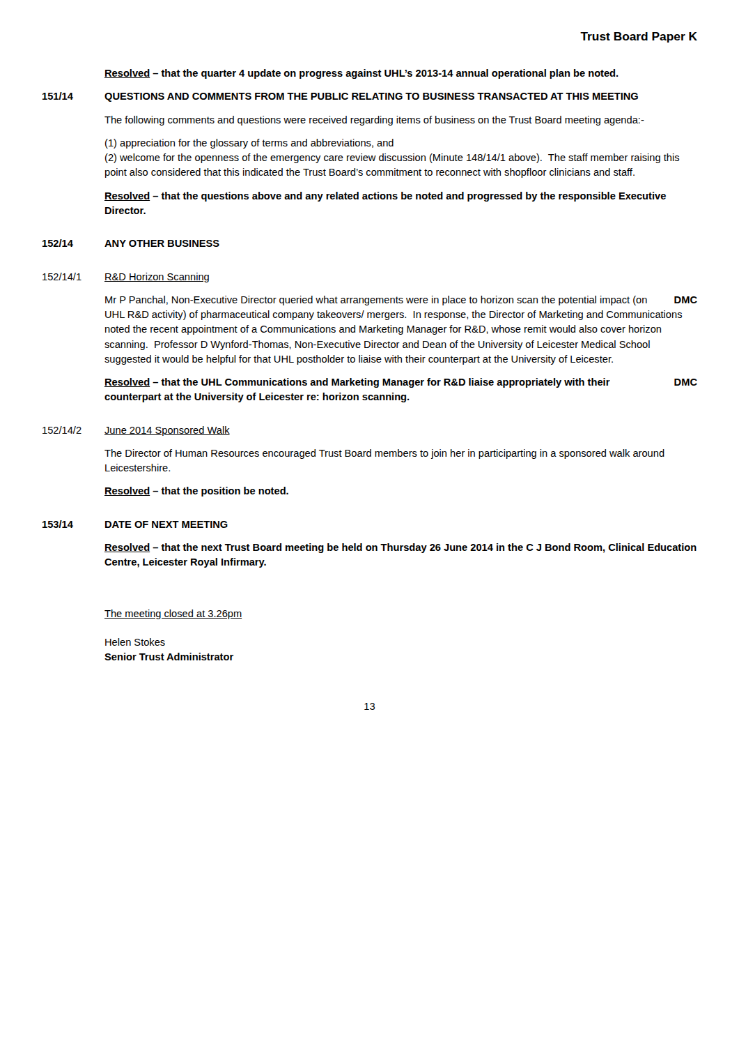Trust Board Paper K
Resolved – that the quarter 4 update on progress against UHL’s 2013-14 annual operational plan be noted.
151/14
Questions and comments from the public relating to business transacted at this meeting
The following comments and questions were received regarding items of business on the Trust Board meeting agenda:-
(1) appreciation for the glossary of terms and abbreviations, and
(2) welcome for the openness of the emergency care review discussion (Minute 148/14/1 above). The staff member raising this point also considered that this indicated the Trust Board’s commitment to reconnect with shopfloor clinicians and staff.
Resolved – that the questions above and any related actions be noted and progressed by the responsible Executive Director.
152/14
Any other business
152/14/1
R&D Horizon Scanning
DMCMr P Panchal, Non-Executive Director queried what arrangements were in place to horizon scan the potential impact (on UHL R&D activity) of pharmaceutical company takeovers/ mergers. In response, the Director of Marketing and Communications noted the recent appointment of a Communications and Marketing Manager for R&D, whose remit would also cover horizon scanning. Professor D Wynford-Thomas, Non-Executive Director and Dean of the University of Leicester Medical School suggested it would be helpful for that UHL postholder to liaise with their counterpart at the University of Leicester.
DMC Resolved – that the UHL Communications and Marketing Manager for R&D liaise appropriately with their counterpart at the University of Leicester re: horizon scanning.
152/14/2
June 2014 Sponsored Walk
The Director of Human Resources encouraged Trust Board members to join her in participarting in a sponsored walk around Leicestershire.
Resolved – that the position be noted.
153/14
Date of next meeting
Resolved – that the next Trust Board meeting be held on Thursday 26 June 2014 in the C J Bond Room, Clinical Education Centre, Leicester Royal Infirmary.
The meeting closed at 3.26pm
Helen Stokes
Senior Trust Administrator
13